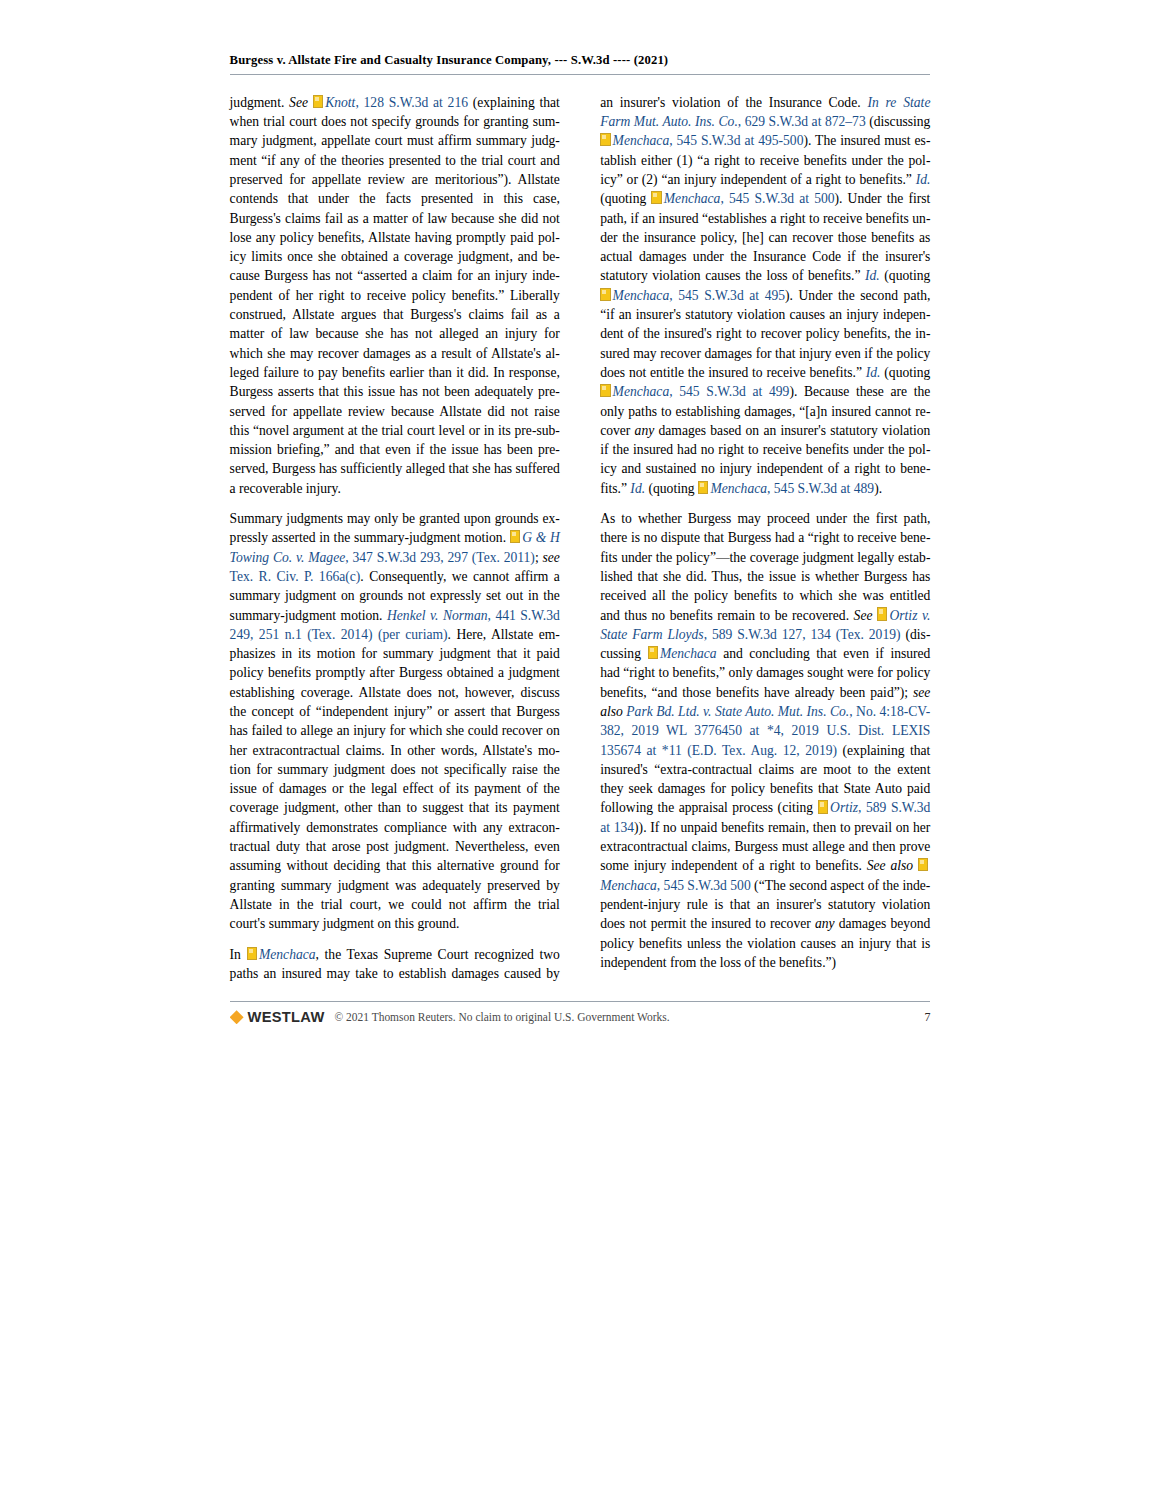Burgess v. Allstate Fire and Casualty Insurance Company, --- S.W.3d ---- (2021)
judgment. See Knott, 128 S.W.3d at 216 (explaining that when trial court does not specify grounds for granting summary judgment, appellate court must affirm summary judgment “if any of the theories presented to the trial court and preserved for appellate review are meritorious”). Allstate contends that under the facts presented in this case, Burgess's claims fail as a matter of law because she did not lose any policy benefits, Allstate having promptly paid policy limits once she obtained a coverage judgment, and because Burgess has not “asserted a claim for an injury independent of her right to receive policy benefits.” Liberally construed, Allstate argues that Burgess's claims fail as a matter of law because she has not alleged an injury for which she may recover damages as a result of Allstate's alleged failure to pay benefits earlier than it did. In response, Burgess asserts that this issue has not been adequately preserved for appellate review because Allstate did not raise this “novel argument at the trial court level or in its pre-submission briefing,” and that even if the issue has been preserved, Burgess has sufficiently alleged that she has suffered a recoverable injury.
Summary judgments may only be granted upon grounds expressly asserted in the summary-judgment motion. G & H Towing Co. v. Magee, 347 S.W.3d 293, 297 (Tex. 2011); see Tex. R. Civ. P. 166a(c). Consequently, we cannot affirm a summary judgment on grounds not expressly set out in the summary-judgment motion. Henkel v. Norman, 441 S.W.3d 249, 251 n.1 (Tex. 2014) (per curiam). Here, Allstate emphasizes in its motion for summary judgment that it paid policy benefits promptly after Burgess obtained a judgment establishing coverage. Allstate does not, however, discuss the concept of “independent injury” or assert that Burgess has failed to allege an injury for which she could recover on her extracontractual claims. In other words, Allstate's motion for summary judgment does not specifically raise the issue of damages or the legal effect of its payment of the coverage judgment, other than to suggest that its payment affirmatively demonstrates compliance with any extracontractual duty that arose post judgment. Nevertheless, even assuming without deciding that this alternative ground for granting summary judgment was adequately preserved by Allstate in the trial court, we could not affirm the trial court's summary judgment on this ground.
In Menchaca, the Texas Supreme Court recognized two paths an insured may take to establish damages caused by an insurer's violation of the Insurance Code. In re State Farm Mut. Auto. Ins. Co., 629 S.W.3d at 872–73 (discussing Menchaca, 545 S.W.3d at 495-500). The insured must establish either (1) “a right to receive benefits under the policy” or (2) “an injury independent of a right to benefits.” Id. (quoting Menchaca, 545 S.W.3d at 500). Under the first path, if an insured “establishes a right to receive benefits under the insurance policy, [he] can recover those benefits as actual damages under the Insurance Code if the insurer's statutory violation causes the loss of benefits.” Id. (quoting Menchaca, 545 S.W.3d at 495). Under the second path, “if an insurer's statutory violation causes an injury independent of the insured's right to recover policy benefits, the insured may recover damages for that injury even if the policy does not entitle the insured to receive benefits.” Id. (quoting Menchaca, 545 S.W.3d at 499). Because these are the only paths to establishing damages, “[a]n insured cannot recover any damages based on an insurer's statutory violation if the insured had no right to receive benefits under the policy and sustained no injury independent of a right to benefits.” Id. (quoting Menchaca, 545 S.W.3d at 489).
As to whether Burgess may proceed under the first path, there is no dispute that Burgess had a “right to receive benefits under the policy”—the coverage judgment legally established that she did. Thus, the issue is whether Burgess has received all the policy benefits to which she was entitled and thus no benefits remain to be recovered. See Ortiz v. State Farm Lloyds, 589 S.W.3d 127, 134 (Tex. 2019) (discussing Menchaca and concluding that even if insured had “right to benefits,” only damages sought were for policy benefits, “and those benefits have already been paid”); see also Park Bd. Ltd. v. State Auto. Mut. Ins. Co., No. 4:18-CV-382, 2019 WL 3776450 at *4, 2019 U.S. Dist. LEXIS 135674 at *11 (E.D. Tex. Aug. 12, 2019) (explaining that insured's “extra-contractual claims are moot to the extent they seek damages for policy benefits that State Auto paid following the appraisal process (citing Ortiz, 589 S.W.3d at 134)). If no unpaid benefits remain, then to prevail on her extracontractual claims, Burgess must allege and then prove some injury independent of a right to benefits. See also Menchaca, 545 S.W.3d 500 (“The second aspect of the independent-injury rule is that an insurer's statutory violation does not permit the insured to recover any damages beyond policy benefits unless the violation causes an injury that is independent from the loss of the benefits.”)
WESTLAW © 2021 Thomson Reuters. No claim to original U.S. Government Works. 7